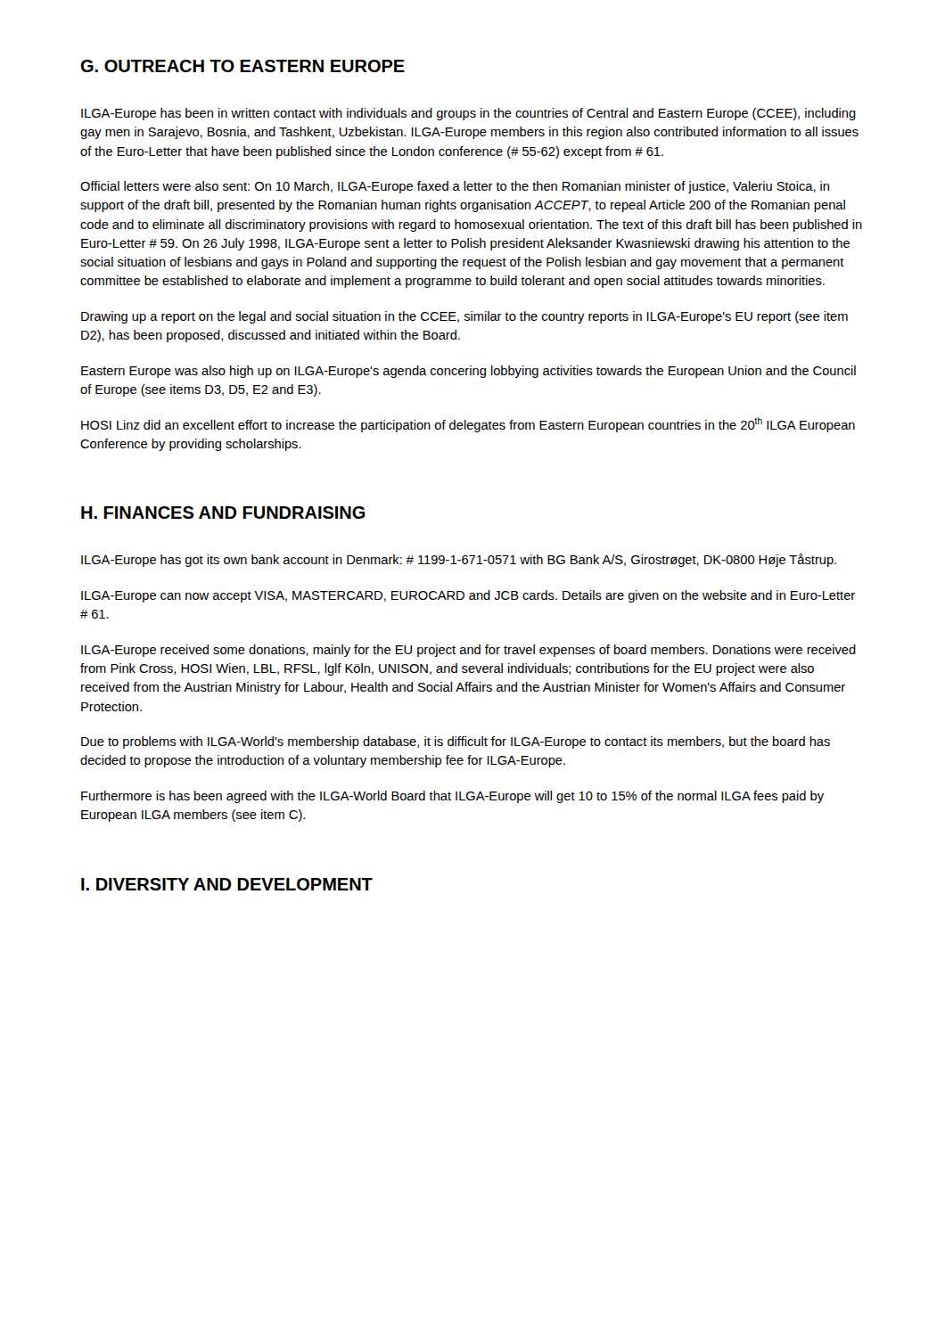G. OUTREACH TO EASTERN EUROPE
ILGA-Europe has been in written contact with individuals and groups in the countries of Central and Eastern Europe (CCEE), including gay men in Sarajevo, Bosnia, and Tashkent, Uzbekistan. ILGA-Europe members in this region also contributed information to all issues of the Euro-Letter that have been published since the London conference (# 55-62) except from # 61.
Official letters were also sent: On 10 March, ILGA-Europe faxed a letter to the then Romanian minister of justice, Valeriu Stoica, in support of the draft bill, presented by the Romanian human rights organisation ACCEPT, to repeal Article 200 of the Romanian penal code and to eliminate all discriminatory provisions with regard to homosexual orientation. The text of this draft bill has been published in Euro-Letter # 59. On 26 July 1998, ILGA-Europe sent a letter to Polish president Aleksander Kwasniewski drawing his attention to the social situation of lesbians and gays in Poland and supporting the request of the Polish lesbian and gay movement that a permanent committee be established to elaborate and implement a programme to build tolerant and open social attitudes towards minorities.
Drawing up a report on the legal and social situation in the CCEE, similar to the country reports in ILGA-Europe's EU report (see item D2), has been proposed, discussed and initiated within the Board.
Eastern Europe was also high up on ILGA-Europe's agenda concering lobbying activities towards the European Union and the Council of Europe (see items D3, D5, E2 and E3).
HOSI Linz did an excellent effort to increase the participation of delegates from Eastern European countries in the 20th ILGA European Conference by providing scholarships.
H. FINANCES AND FUNDRAISING
ILGA-Europe has got its own bank account in Denmark: # 1199-1-671-0571 with BG Bank A/S, Girostrøget, DK-0800 Høje Tåstrup.
ILGA-Europe can now accept VISA, MASTERCARD, EUROCARD and JCB cards. Details are given on the website and in Euro-Letter # 61.
ILGA-Europe received some donations, mainly for the EU project and for travel expenses of board members. Donations were received from Pink Cross, HOSI Wien, LBL, RFSL, lglf Köln, UNISON, and several individuals; contributions for the EU project were also received from the Austrian Ministry for Labour, Health and Social Affairs and the Austrian Minister for Women's Affairs and Consumer Protection.
Due to problems with ILGA-World's membership database, it is difficult for ILGA-Europe to contact its members, but the board has decided to propose the introduction of a voluntary membership fee for ILGA-Europe.
Furthermore is has been agreed with the ILGA-World Board that ILGA-Europe will get 10 to 15% of the normal ILGA fees paid by European ILGA members (see item C).
I. DIVERSITY AND DEVELOPMENT